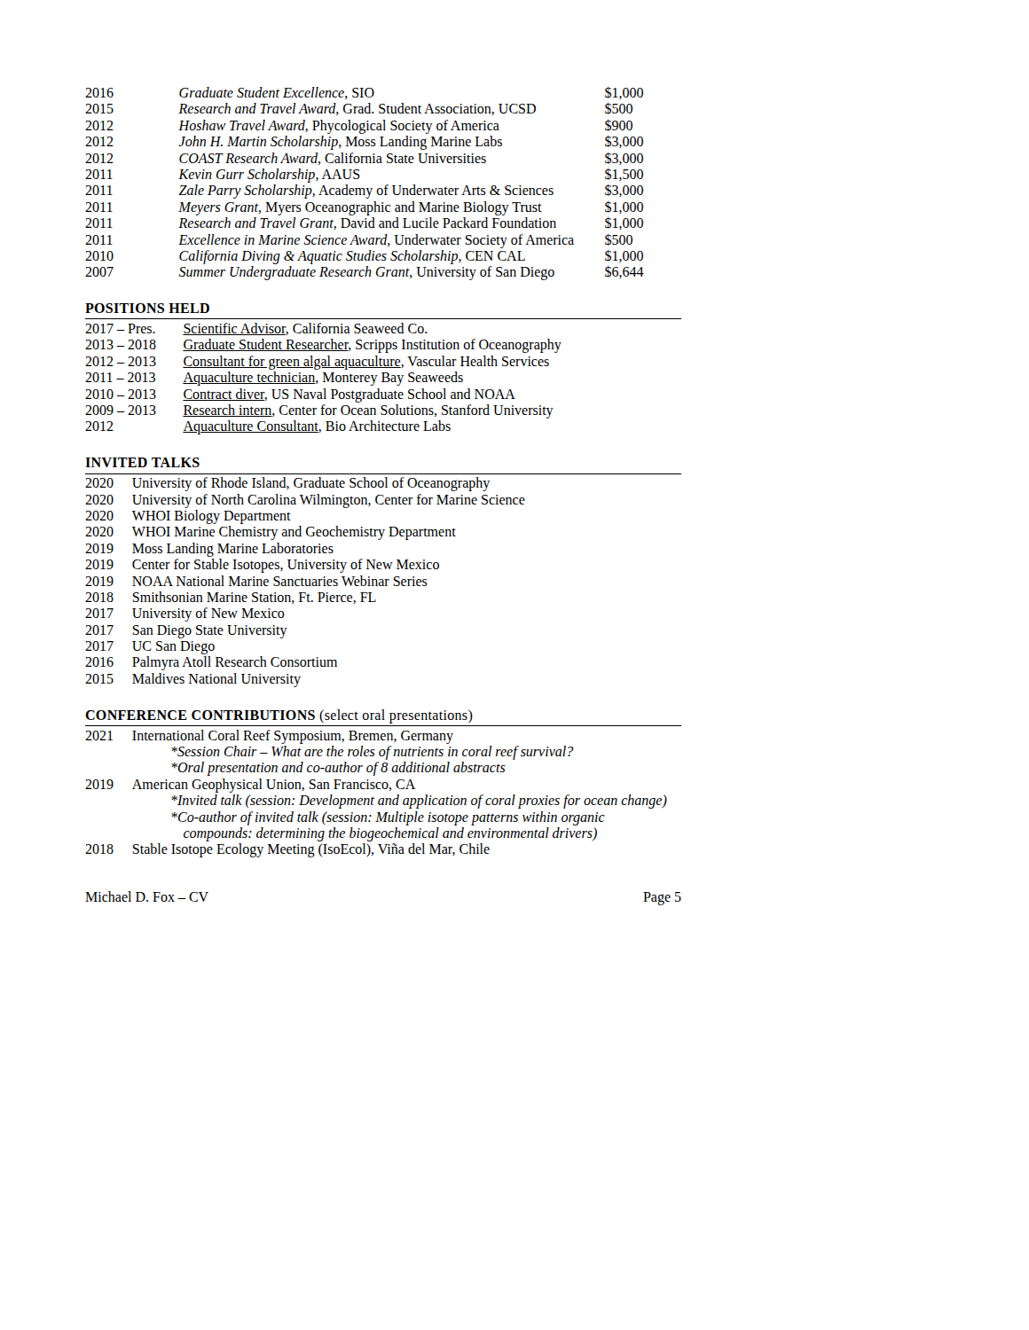| 2016 | Graduate Student Excellence , SIO | $1,000 |
| 2015 | Research and Travel Award, Grad. Student Association, UCSD | $500 |
| 2012 | Hoshaw Travel Award , Phycological Society of America | $900 |
| 2012 | John H. Martin Scholarship , Moss Landing Marine Labs | $3,000 |
| 2012 | COAST Research Award , California State Universities | $3,000 |
| 2011 | Kevin Gurr Scholarship , AAUS | $1,500 |
| 2011 | Zale Parry Scholarship, Academy of Underwater Arts & Sciences | $3,000 |
| 2011 | Meyers Grant , Myers Oceanographic and Marine Biology Trust | $1,000 |
| 2011 | Research and Travel Grant , David and Lucile Packard Foundation | $1,000 |
| 2011 | Excellence in Marine Science Award, Underwater Society of America | $500 |
| 2010 | California Diving & Aquatic Studies Scholarship , CEN CAL | $1,000 |
| 2007 | Summer Undergraduate Research Grant , University of San Diego | $6,644 |
POSITIONS HELD
| 2017 – Pres. | Scientific Advisor , California Seaweed Co. |
| 2013 – 2018 | Graduate Student Researcher , Scripps Institution of Oceanography |
| 2012 – 2013 | Consultant for green algal aquaculture , Vascular Health Services |
| 2011 – 2013 | Aquaculture technician , Monterey Bay Seaweeds |
| 2010 – 2013 | Contract diver , US Naval Postgraduate School and NOAA |
| 2009 – 2013 | Research intern , Center for Ocean Solutions, Stanford University |
| 2012 | Aquaculture Consultant , Bio Architecture Labs |
INVITED TALKS
| 2020 | University of Rhode Island, Graduate School of Oceanography |
| 2020 | University of North Carolina Wilmington, Center for Marine Science |
| 2020 | WHOI Biology Department |
| 2020 | WHOI Marine Chemistry and Geochemistry Department |
| 2019 | Moss Landing Marine Laboratories |
| 2019 | Center for Stable Isotopes, University of New Mexico |
| 2019 | NOAA National Marine Sanctuaries Webinar Series |
| 2018 | Smithsonian Marine Station, Ft. Pierce, FL |
| 2017 | University of New Mexico |
| 2017 | San Diego State University |
| 2017 | UC San Diego |
| 2016 | Palmyra Atoll Research Consortium |
| 2015 | Maldives National University |
CONFERENCE CONTRIBUTIONS (select oral presentations)
| 2021 | International Coral Reef Symposium, Bremen, Germany *Session Chair – What are the roles of nutrients in coral reef survival? *Oral presentation and co-author of 8 additional abstracts |
| 2019 | American Geophysical Union, San Francisco, CA *Invited talk (session: Development and application of coral proxies for ocean change) *Co-author of invited talk (session: Multiple isotope patterns within organic compounds: determining the biogeochemical and environmental drivers) |
| 2018 | Stable Isotope Ecology Meeting (IsoEcol), Viña del Mar, Chile |
Michael D. Fox – CV Page 5